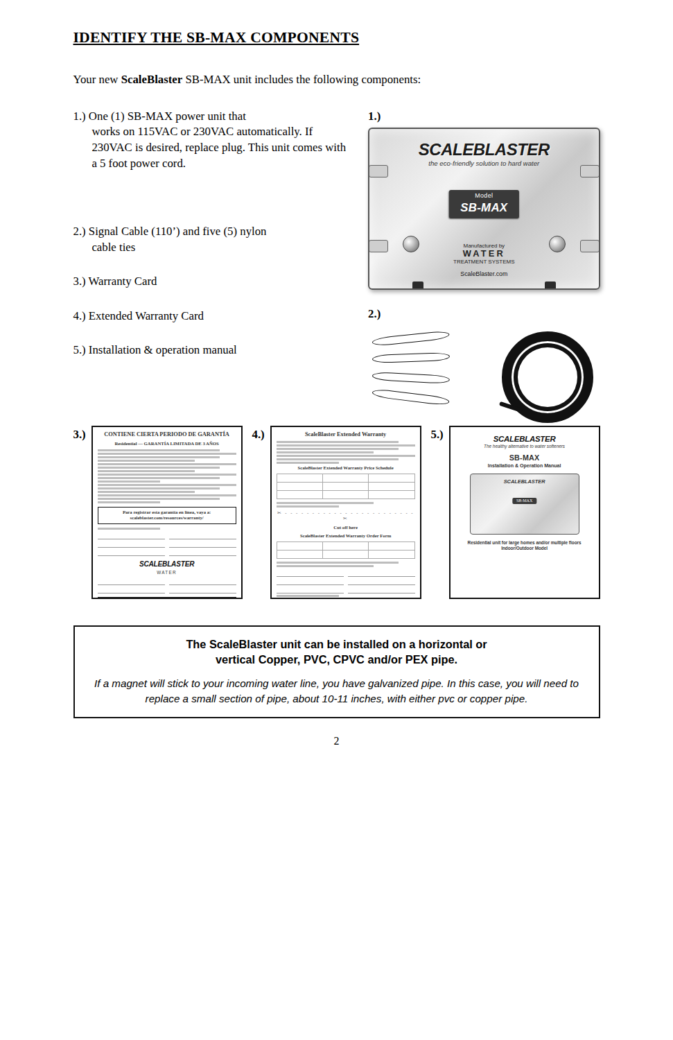Identify the SB-MAX Components
Your new ScaleBlaster SB-MAX unit includes the following components:
1.)
SCALEBLASTER
the eco-friendly solution to hard water
Model SB-MAX
Manufactured by WATER TREATMENT SYSTEMS
ScaleBlaster.com
1.) One (1) SB-MAX power unit that works on 115VAC or 230VAC automatically. If 230VAC is desired, replace plug. This unit comes with a 5 foot power cord.
2.)
2.) Signal Cable (110’) and five (5) nylon cable ties
3.) Warranty Card
4.) Extended Warranty Card
5.) Installation & operation manual
3.)
CONTIENE CIERTA PERIODO DE GARANTÍA
Residential — GARANTÍA LIMITADA DE 3 AÑOS
Para registrar esta garantía en línea, vaya a:
scaleblaster.com/resources/warranty/
SCALEBLASTER
WATER
Para registrar esta garantía en línea
scaleblaster.com/resources/warranty/
4.)
ScaleBlaster Extended Warranty
ScaleBlaster Extended Warranty Price Schedule
✂ - - - - - - - - - - - - - - - - - - - - - - - - ✂
Cut off here
ScaleBlaster Extended Warranty Order Form
5.)
SCALEBLASTER
The healthy alternative to water softeners
SB-MAX
Installation & Operation Manual
SCALEBLASTER
SB-MAX
Residential unit for large homes and/or multiple floors
Indoor/Outdoor Model
The ScaleBlaster unit can be installed on a horizontal or
vertical Copper, PVC, CPVC and/or PEX pipe.
If a magnet will stick to your incoming water line, you have galvanized pipe. In this case, you will need to replace a small section of pipe, about 10-11 inches, with either pvc or copper pipe.
2